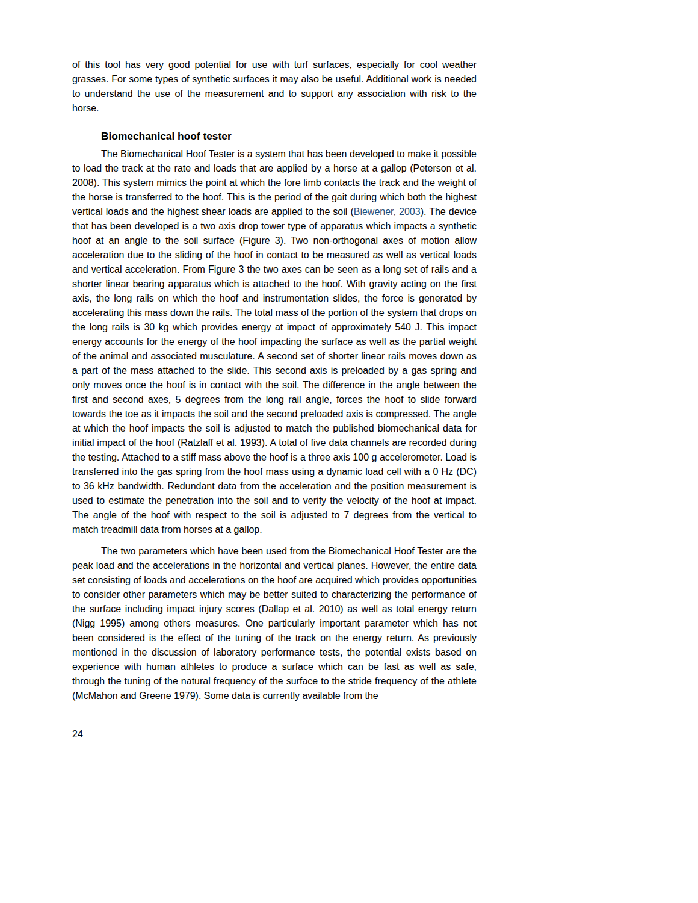of this tool has very good potential for use with turf surfaces, especially for cool weather grasses. For some types of synthetic surfaces it may also be useful. Additional work is needed to understand the use of the measurement and to support any association with risk to the horse.
Biomechanical hoof tester
The Biomechanical Hoof Tester is a system that has been developed to make it possible to load the track at the rate and loads that are applied by a horse at a gallop (Peterson et al. 2008). This system mimics the point at which the fore limb contacts the track and the weight of the horse is transferred to the hoof. This is the period of the gait during which both the highest vertical loads and the highest shear loads are applied to the soil (Biewener, 2003). The device that has been developed is a two axis drop tower type of apparatus which impacts a synthetic hoof at an angle to the soil surface (Figure 3). Two non-orthogonal axes of motion allow acceleration due to the sliding of the hoof in contact to be measured as well as vertical loads and vertical acceleration. From Figure 3 the two axes can be seen as a long set of rails and a shorter linear bearing apparatus which is attached to the hoof. With gravity acting on the first axis, the long rails on which the hoof and instrumentation slides, the force is generated by accelerating this mass down the rails. The total mass of the portion of the system that drops on the long rails is 30 kg which provides energy at impact of approximately 540 J. This impact energy accounts for the energy of the hoof impacting the surface as well as the partial weight of the animal and associated musculature. A second set of shorter linear rails moves down as a part of the mass attached to the slide. This second axis is preloaded by a gas spring and only moves once the hoof is in contact with the soil. The difference in the angle between the first and second axes, 5 degrees from the long rail angle, forces the hoof to slide forward towards the toe as it impacts the soil and the second preloaded axis is compressed. The angle at which the hoof impacts the soil is adjusted to match the published biomechanical data for initial impact of the hoof (Ratzlaff et al. 1993). A total of five data channels are recorded during the testing. Attached to a stiff mass above the hoof is a three axis 100 g accelerometer. Load is transferred into the gas spring from the hoof mass using a dynamic load cell with a 0 Hz (DC) to 36 kHz bandwidth. Redundant data from the acceleration and the position measurement is used to estimate the penetration into the soil and to verify the velocity of the hoof at impact. The angle of the hoof with respect to the soil is adjusted to 7 degrees from the vertical to match treadmill data from horses at a gallop.
The two parameters which have been used from the Biomechanical Hoof Tester are the peak load and the accelerations in the horizontal and vertical planes. However, the entire data set consisting of loads and accelerations on the hoof are acquired which provides opportunities to consider other parameters which may be better suited to characterizing the performance of the surface including impact injury scores (Dallap et al. 2010) as well as total energy return (Nigg 1995) among others measures. One particularly important parameter which has not been considered is the effect of the tuning of the track on the energy return. As previously mentioned in the discussion of laboratory performance tests, the potential exists based on experience with human athletes to produce a surface which can be fast as well as safe, through the tuning of the natural frequency of the surface to the stride frequency of the athlete (McMahon and Greene 1979). Some data is currently available from the
24